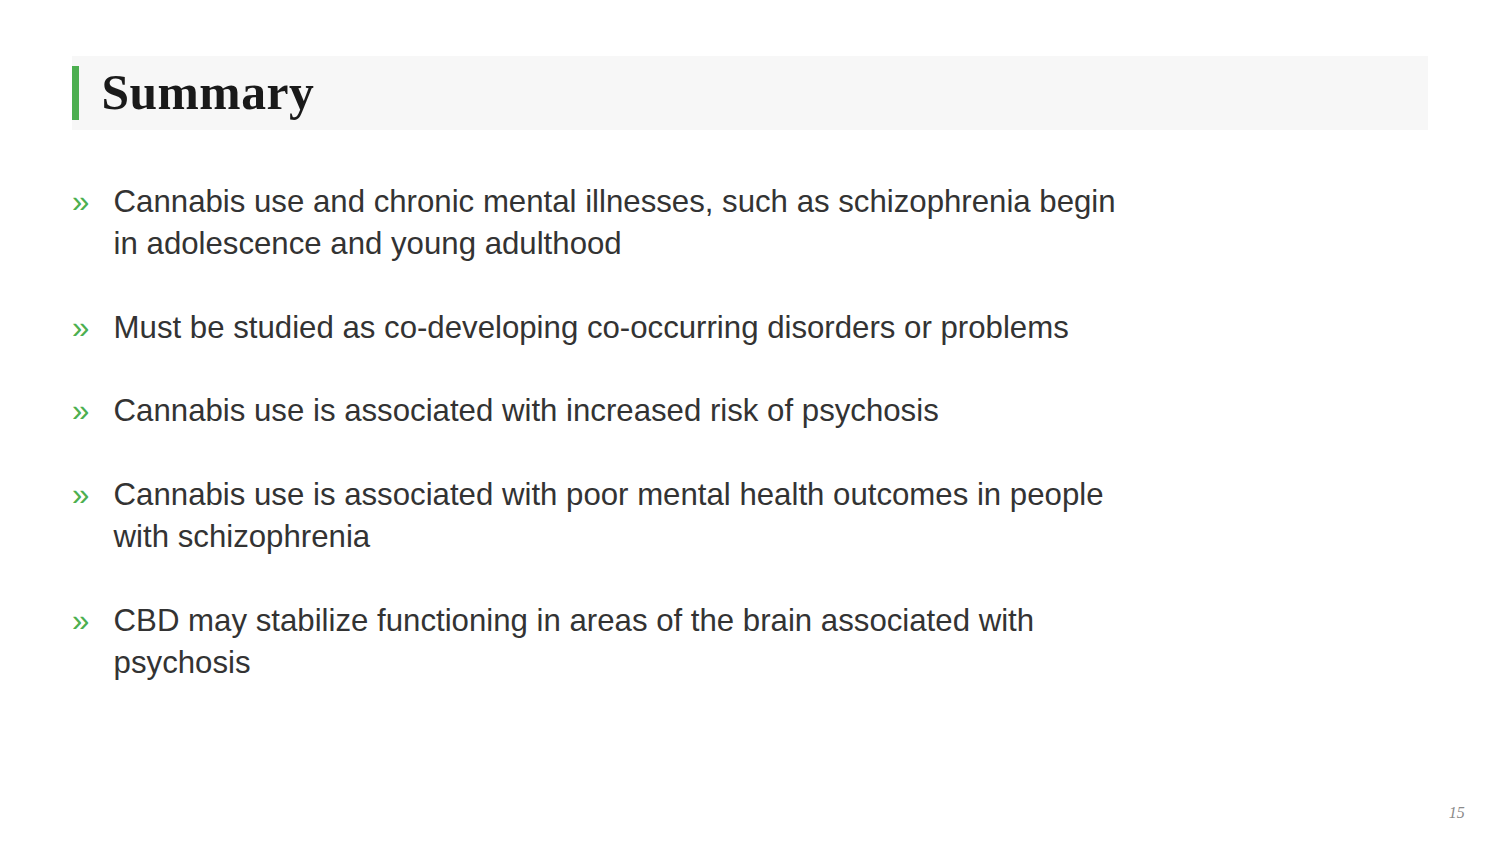Summary
Cannabis use and chronic mental illnesses, such as schizophrenia begin in adolescence and young adulthood
Must be studied as co-developing co-occurring disorders or problems
Cannabis use is associated with increased risk of psychosis
Cannabis use is associated with poor mental health outcomes in people with schizophrenia
CBD may stabilize functioning in areas of the brain associated with psychosis
15